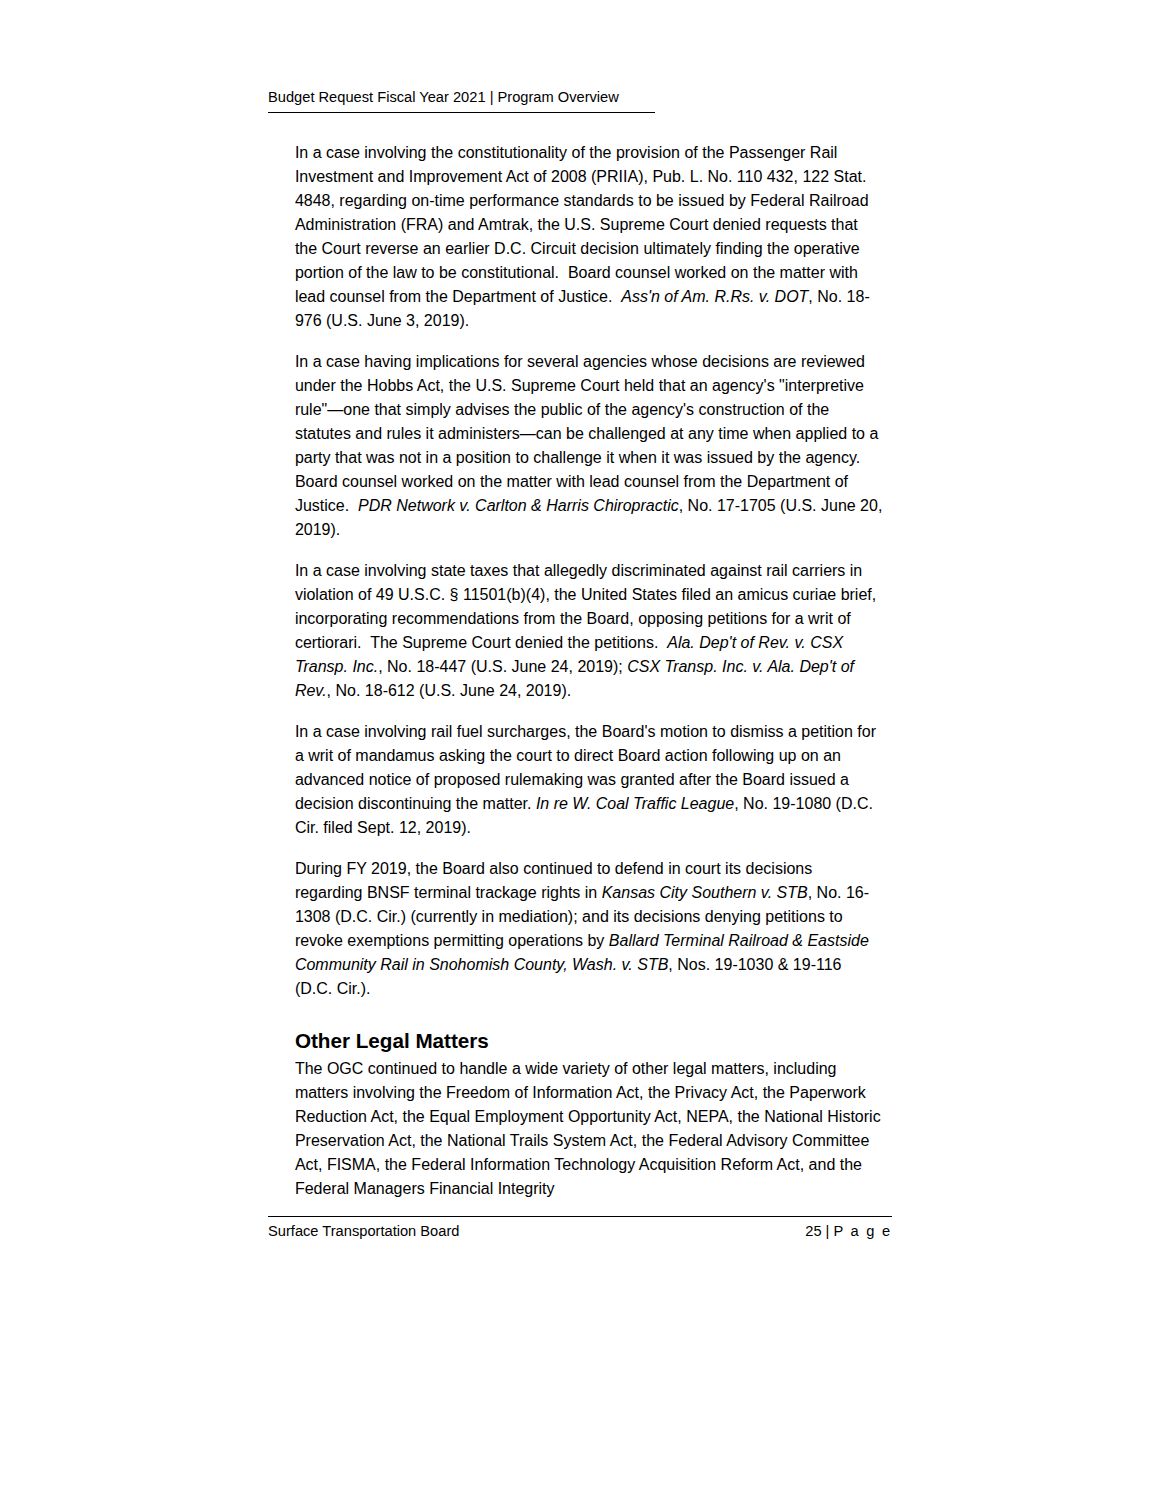Budget Request Fiscal Year 2021 | Program Overview
In a case involving the constitutionality of the provision of the Passenger Rail Investment and Improvement Act of 2008 (PRIIA), Pub. L. No. 110 432, 122 Stat. 4848, regarding on-time performance standards to be issued by Federal Railroad Administration (FRA) and Amtrak, the U.S. Supreme Court denied requests that the Court reverse an earlier D.C. Circuit decision ultimately finding the operative portion of the law to be constitutional. Board counsel worked on the matter with lead counsel from the Department of Justice. Ass'n of Am. R.Rs. v. DOT, No. 18-976 (U.S. June 3, 2019).
In a case having implications for several agencies whose decisions are reviewed under the Hobbs Act, the U.S. Supreme Court held that an agency's "interpretive rule"—one that simply advises the public of the agency's construction of the statutes and rules it administers—can be challenged at any time when applied to a party that was not in a position to challenge it when it was issued by the agency. Board counsel worked on the matter with lead counsel from the Department of Justice. PDR Network v. Carlton & Harris Chiropractic, No. 17-1705 (U.S. June 20, 2019).
In a case involving state taxes that allegedly discriminated against rail carriers in violation of 49 U.S.C. § 11501(b)(4), the United States filed an amicus curiae brief, incorporating recommendations from the Board, opposing petitions for a writ of certiorari. The Supreme Court denied the petitions. Ala. Dep't of Rev. v. CSX Transp. Inc., No. 18-447 (U.S. June 24, 2019); CSX Transp. Inc. v. Ala. Dep't of Rev., No. 18-612 (U.S. June 24, 2019).
In a case involving rail fuel surcharges, the Board's motion to dismiss a petition for a writ of mandamus asking the court to direct Board action following up on an advanced notice of proposed rulemaking was granted after the Board issued a decision discontinuing the matter. In re W. Coal Traffic League, No. 19-1080 (D.C. Cir. filed Sept. 12, 2019).
During FY 2019, the Board also continued to defend in court its decisions regarding BNSF terminal trackage rights in Kansas City Southern v. STB, No. 16-1308 (D.C. Cir.) (currently in mediation); and its decisions denying petitions to revoke exemptions permitting operations by Ballard Terminal Railroad & Eastside Community Rail in Snohomish County, Wash. v. STB, Nos. 19-1030 & 19-116 (D.C. Cir.).
Other Legal Matters
The OGC continued to handle a wide variety of other legal matters, including matters involving the Freedom of Information Act, the Privacy Act, the Paperwork Reduction Act, the Equal Employment Opportunity Act, NEPA, the National Historic Preservation Act, the National Trails System Act, the Federal Advisory Committee Act, FISMA, the Federal Information Technology Acquisition Reform Act, and the Federal Managers Financial Integrity
Surface Transportation Board 25 | P a g e